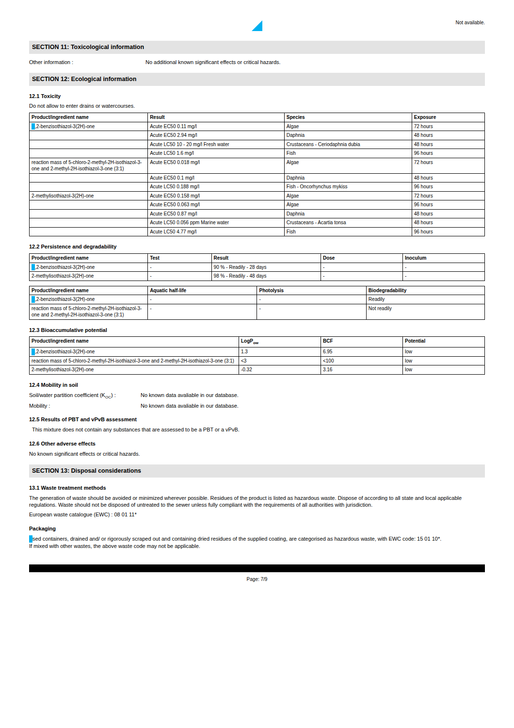Not available.
SECTION 11: Toxicological information
Other information :
No additional known significant effects or critical hazards.
SECTION 12: Ecological information
12.1 Toxicity
Do not allow to enter drains or watercourses.
| Product/ingredient name | Result | Species | Exposure |
| --- | --- | --- | --- |
| 1 ,2-benzisothiazol-3(2H)-one | Acute EC50 0.11 mg/l | Algae | 72 hours |
| | Acute EC50 2.94 mg/l | Daphnia | 48 hours |
| | Acute LC50 10 - 20 mg/l Fresh water | Crustaceans - Ceriodaphnia dubia | 48 hours |
| | Acute LC50 1.6 mg/l | Fish | 96 hours |
| reaction mass of 5-chloro-2-methyl-2H-isothiazol-3-one and 2-methyl-2H-isothiazol-3-one (3:1) | Acute EC50 0.018 mg/l | Algae | 72 hours |
| | Acute EC50 0.1 mg/l | Daphnia | 48 hours |
| | Acute LC50 0.188 mg/l | Fish - Oncorhynchus mykiss | 96 hours |
| 2-methylisothiazol-3(2H)-one | Acute EC50 0.158 mg/l | Algae | 72 hours |
| | Acute EC50 0.063 mg/l | Algae | 96 hours |
| | Acute EC50 0.87 mg/l | Daphnia | 48 hours |
| | Acute LC50 0.056 ppm Marine water | Crustaceans - Acartia tonsa | 48 hours |
| | Acute LC50 4.77 mg/l | Fish | 96 hours |
12.2 Persistence and degradability
| Product/ingredient name | Test | Result | Dose | Inoculum |
| --- | --- | --- | --- | --- |
| 1 ,2-benzisothiazol-3(2H)-one | - | 90 % - Readily - 28 days | - | - |
| 2-methylisothiazol-3(2H)-one | - | 98 % - Readily - 48 days | - | - |
| Product/ingredient name | Aquatic half-life | Photolysis | Biodegradability |
| --- | --- | --- | --- |
| 1 ,2-benzisothiazol-3(2H)-one | - | - | Readily |
| reaction mass of 5-chloro-2-methyl-2H-isothiazol-3-one and 2-methyl-2H-isothiazol-3-one (3:1) | - | - | Not readily |
12.3 Bioaccumulative potential
| Product/ingredient name | LogP ow | BCF | Potential |
| --- | --- | --- | --- |
| 1 ,2-benzisothiazol-3(2H)-one | 1.3 | 6.95 | low |
| reaction mass of 5-chloro-2-methyl-2H-isothiazol-3-one and 2-methyl-2H-isothiazol-3-one (3:1) | <3 | <100 | low |
| 2-methylisothiazol-3(2H)-one | -0.32 | 3.16 | low |
12.4 Mobility in soil
Soil/water partition coefficient (KOC) :
No known data avaliable in our database.
Mobility :
No known data avaliable in our database.
12.5 Results of PBT and vPvB assessment
This mixture does not contain any substances that are assessed to be a PBT or a vPvB.
12.6 Other adverse effects
No known significant effects or critical hazards.
SECTION 13: Disposal considerations
13.1 Waste treatment methods
The generation of waste should be avoided or minimized wherever possible. Residues of the product is listed as hazardous waste. Dispose of according to all state and local applicable regulations. Waste should not be disposed of untreated to the sewer unless fully compliant with the requirements of all authorities with jurisdiction.
European waste catalogue (EWC) : 08 01 11*
Packaging
Used containers, drained and/ or rigorously scraped out and containing dried residues of the supplied coating, are categorised as hazardous waste, with EWC code: 15 01 10*.
If mixed with other wastes, the above waste code may not be applicable.
Page: 7/9